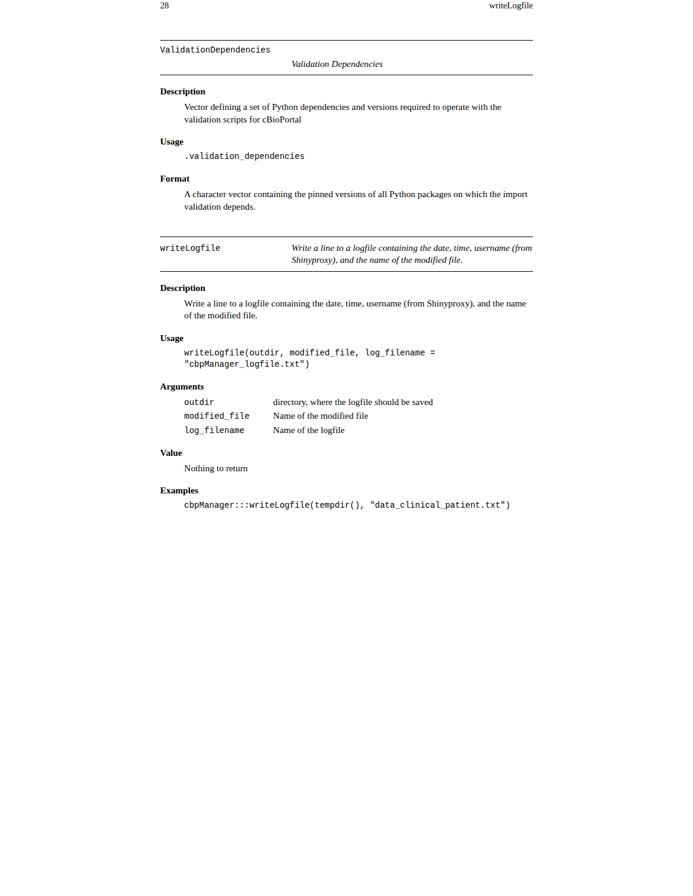28 writeLogfile
ValidationDependencies
Validation Dependencies
Description
Vector defining a set of Python dependencies and versions required to operate with the validation scripts for cBioPortal
Usage
.validation_dependencies
Format
A character vector containing the pinned versions of all Python packages on which the import validation depends.
writeLogfile Write a line to a logfile containing the date, time, username (from Shinyproxy), and the name of the modified file.
Description
Write a line to a logfile containing the date, time, username (from Shinyproxy), and the name of the modified file.
Usage
writeLogfile(outdir, modified_file, log_filename = "cbpManager_logfile.txt")
Arguments
outdir
directory, where the logfile should be saved
modified_file
Name of the modified file
log_filename
Name of the logfile
Value
Nothing to return
Examples
cbpManager:::writeLogfile(tempdir(), "data_clinical_patient.txt")